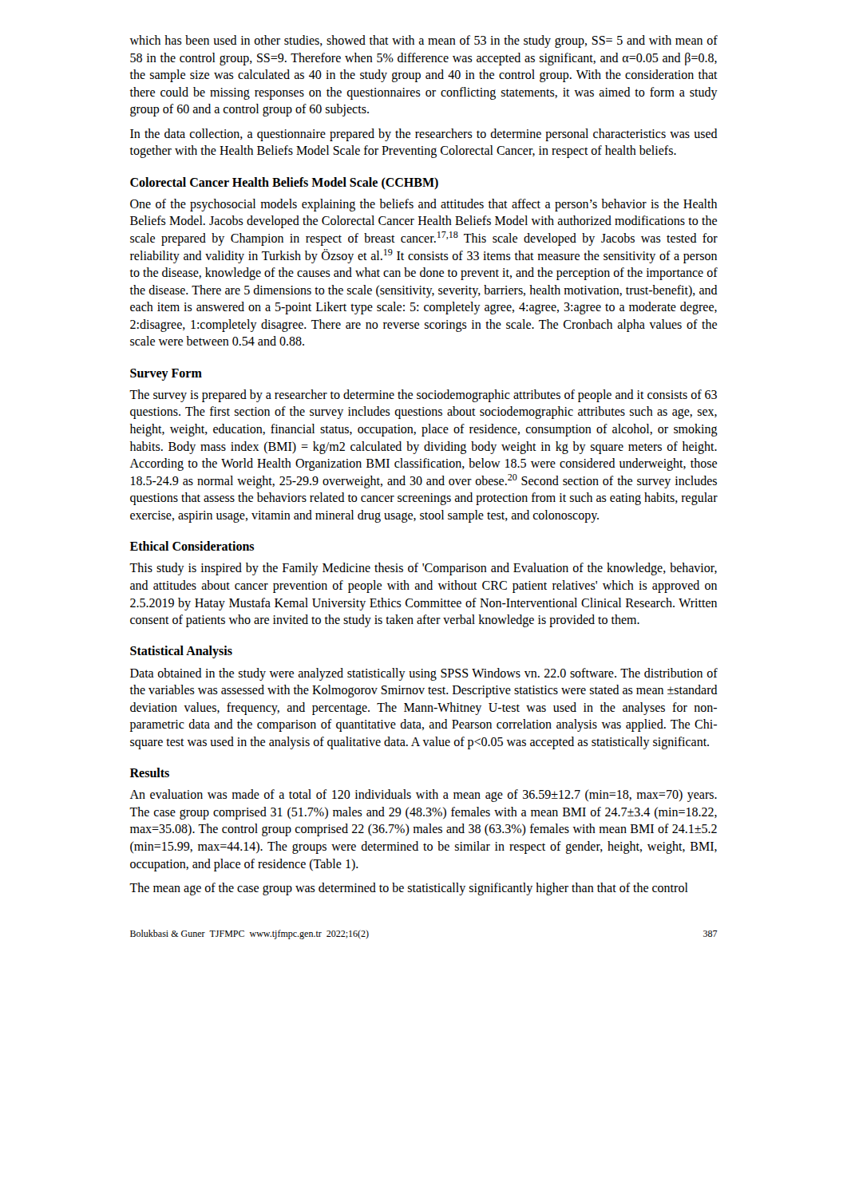which has been used in other studies, showed that with a mean of 53 in the study group, SS= 5 and with mean of 58 in the control group, SS=9. Therefore when 5% difference was accepted as significant, and α=0.05 and β=0.8, the sample size was calculated as 40 in the study group and 40 in the control group. With the consideration that there could be missing responses on the questionnaires or conflicting statements, it was aimed to form a study group of 60 and a control group of 60 subjects.
In the data collection, a questionnaire prepared by the researchers to determine personal characteristics was used together with the Health Beliefs Model Scale for Preventing Colorectal Cancer, in respect of health beliefs.
Colorectal Cancer Health Beliefs Model Scale (CCHBM)
One of the psychosocial models explaining the beliefs and attitudes that affect a person’s behavior is the Health Beliefs Model. Jacobs developed the Colorectal Cancer Health Beliefs Model with authorized modifications to the scale prepared by Champion in respect of breast cancer.17,18 This scale developed by Jacobs was tested for reliability and validity in Turkish by Özsoy et al.19 It consists of 33 items that measure the sensitivity of a person to the disease, knowledge of the causes and what can be done to prevent it, and the perception of the importance of the disease. There are 5 dimensions to the scale (sensitivity, severity, barriers, health motivation, trust-benefit), and each item is answered on a 5-point Likert type scale: 5: completely agree, 4:agree, 3:agree to a moderate degree, 2:disagree, 1:completely disagree. There are no reverse scorings in the scale. The Cronbach alpha values of the scale were between 0.54 and 0.88.
Survey Form
The survey is prepared by a researcher to determine the sociodemographic attributes of people and it consists of 63 questions. The first section of the survey includes questions about sociodemographic attributes such as age, sex, height, weight, education, financial status, occupation, place of residence, consumption of alcohol, or smoking habits. Body mass index (BMI) = kg/m2 calculated by dividing body weight in kg by square meters of height. According to the World Health Organization BMI classification, below 18.5 were considered underweight, those 18.5-24.9 as normal weight, 25-29.9 overweight, and 30 and over obese.20 Second section of the survey includes questions that assess the behaviors related to cancer screenings and protection from it such as eating habits, regular exercise, aspirin usage, vitamin and mineral drug usage, stool sample test, and colonoscopy.
Ethical Considerations
This study is inspired by the Family Medicine thesis of 'Comparison and Evaluation of the knowledge, behavior, and attitudes about cancer prevention of people with and without CRC patient relatives' which is approved on 2.5.2019 by Hatay Mustafa Kemal University Ethics Committee of Non-Interventional Clinical Research. Written consent of patients who are invited to the study is taken after verbal knowledge is provided to them.
Statistical Analysis
Data obtained in the study were analyzed statistically using SPSS Windows vn. 22.0 software. The distribution of the variables was assessed with the Kolmogorov Smirnov test. Descriptive statistics were stated as mean ±standard deviation values, frequency, and percentage. The Mann-Whitney U-test was used in the analyses for non-parametric data and the comparison of quantitative data, and Pearson correlation analysis was applied. The Chi-square test was used in the analysis of qualitative data. A value of p<0.05 was accepted as statistically significant.
Results
An evaluation was made of a total of 120 individuals with a mean age of 36.59±12.7 (min=18, max=70) years. The case group comprised 31 (51.7%) males and 29 (48.3%) females with a mean BMI of 24.7±3.4 (min=18.22, max=35.08). The control group comprised 22 (36.7%) males and 38 (63.3%) females with mean BMI of 24.1±5.2 (min=15.99, max=44.14). The groups were determined to be similar in respect of gender, height, weight, BMI, occupation, and place of residence (Table 1).
The mean age of the case group was determined to be statistically significantly higher than that of the control
Bolukbasi & Guner TJFMPC www.tjfmpc.gen.tr 2022;16(2) 387